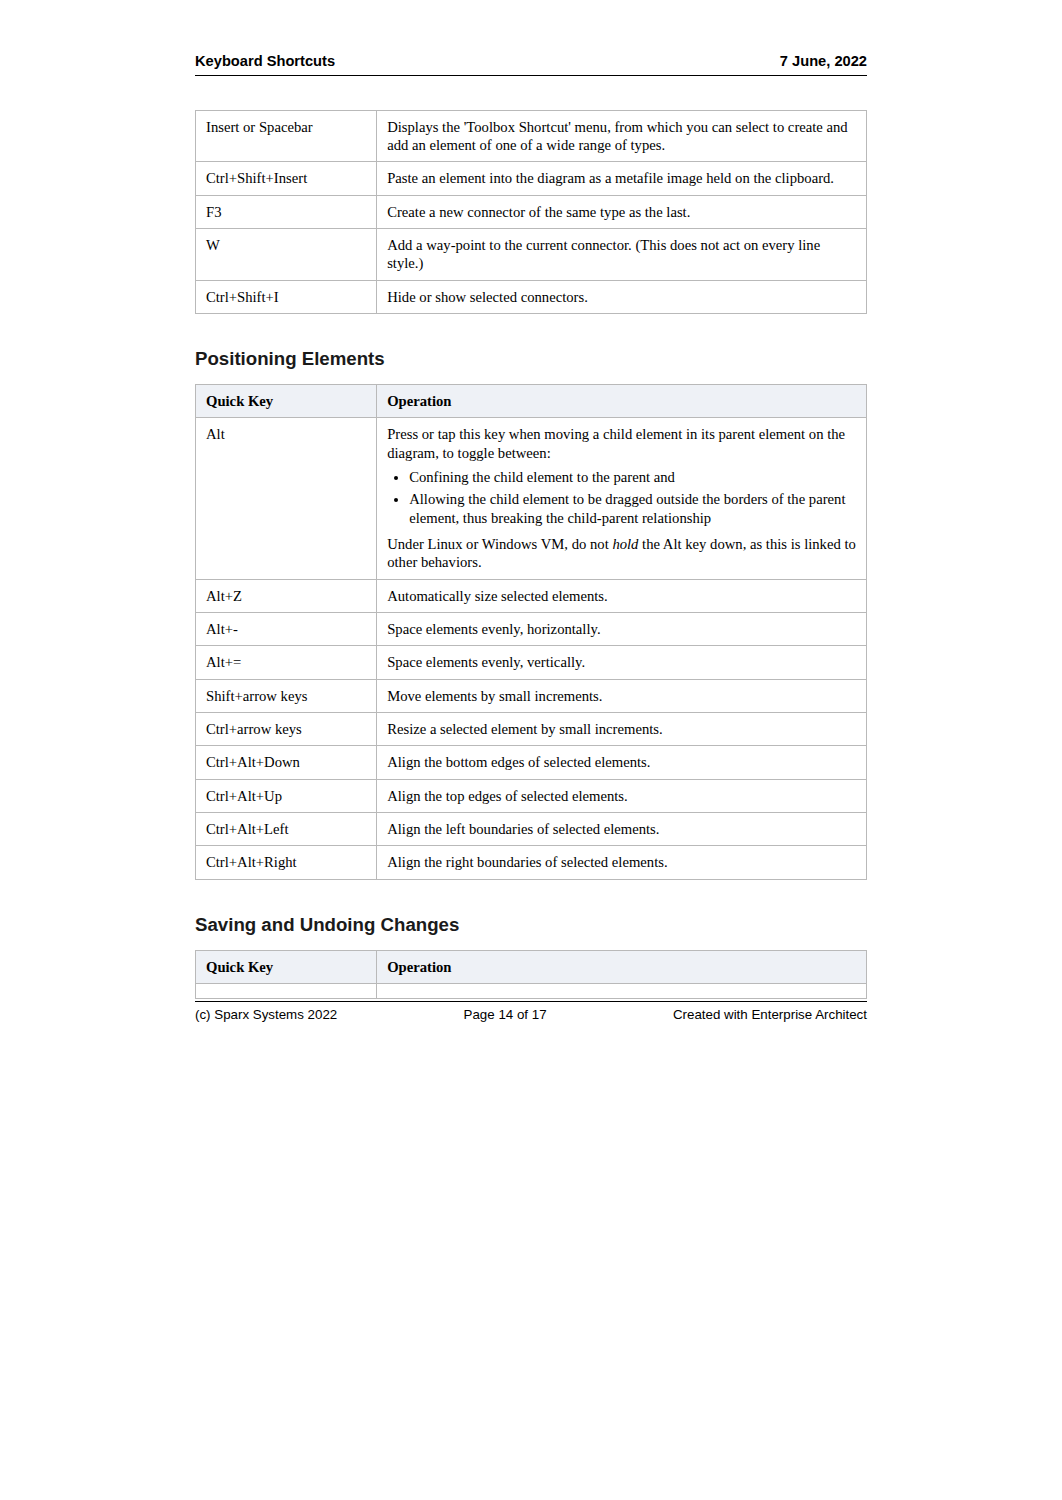Keyboard Shortcuts 7 June, 2022
| Insert or Spacebar | Displays the 'Toolbox Shortcut' menu, from which you can select to create and add an element of one of a wide range of types. |
| Ctrl+Shift+Insert | Paste an element into the diagram as a metafile image held on the clipboard. |
| F3 | Create a new connector of the same type as the last. |
| W | Add a way-point to the current connector. (This does not act on every line style.) |
| Ctrl+Shift+I | Hide or show selected connectors. |
Positioning Elements
| Quick Key | Operation |
| --- | --- |
| Alt | Press or tap this key when moving a child element in its parent element on the diagram, to toggle between: Confining the child element to the parent and Allowing the child element to be dragged outside the borders of the parent element, thus breaking the child-parent relationship Under Linux or Windows VM, do not hold the Alt key down, as this is linked to other behaviors. |
| Alt+Z | Automatically size selected elements. |
| Alt+- | Space elements evenly, horizontally. |
| Alt+= | Space elements evenly, vertically. |
| Shift+arrow keys | Move elements by small increments. |
| Ctrl+arrow keys | Resize a selected element by small increments. |
| Ctrl+Alt+Down | Align the bottom edges of selected elements. |
| Ctrl+Alt+Up | Align the top edges of selected elements. |
| Ctrl+Alt+Left | Align the left boundaries of selected elements. |
| Ctrl+Alt+Right | Align the right boundaries of selected elements. |
Saving and Undoing Changes
| Quick Key | Operation |
| --- | --- |
(c) Sparx Systems 2022 Page 14 of 17 Created with Enterprise Architect